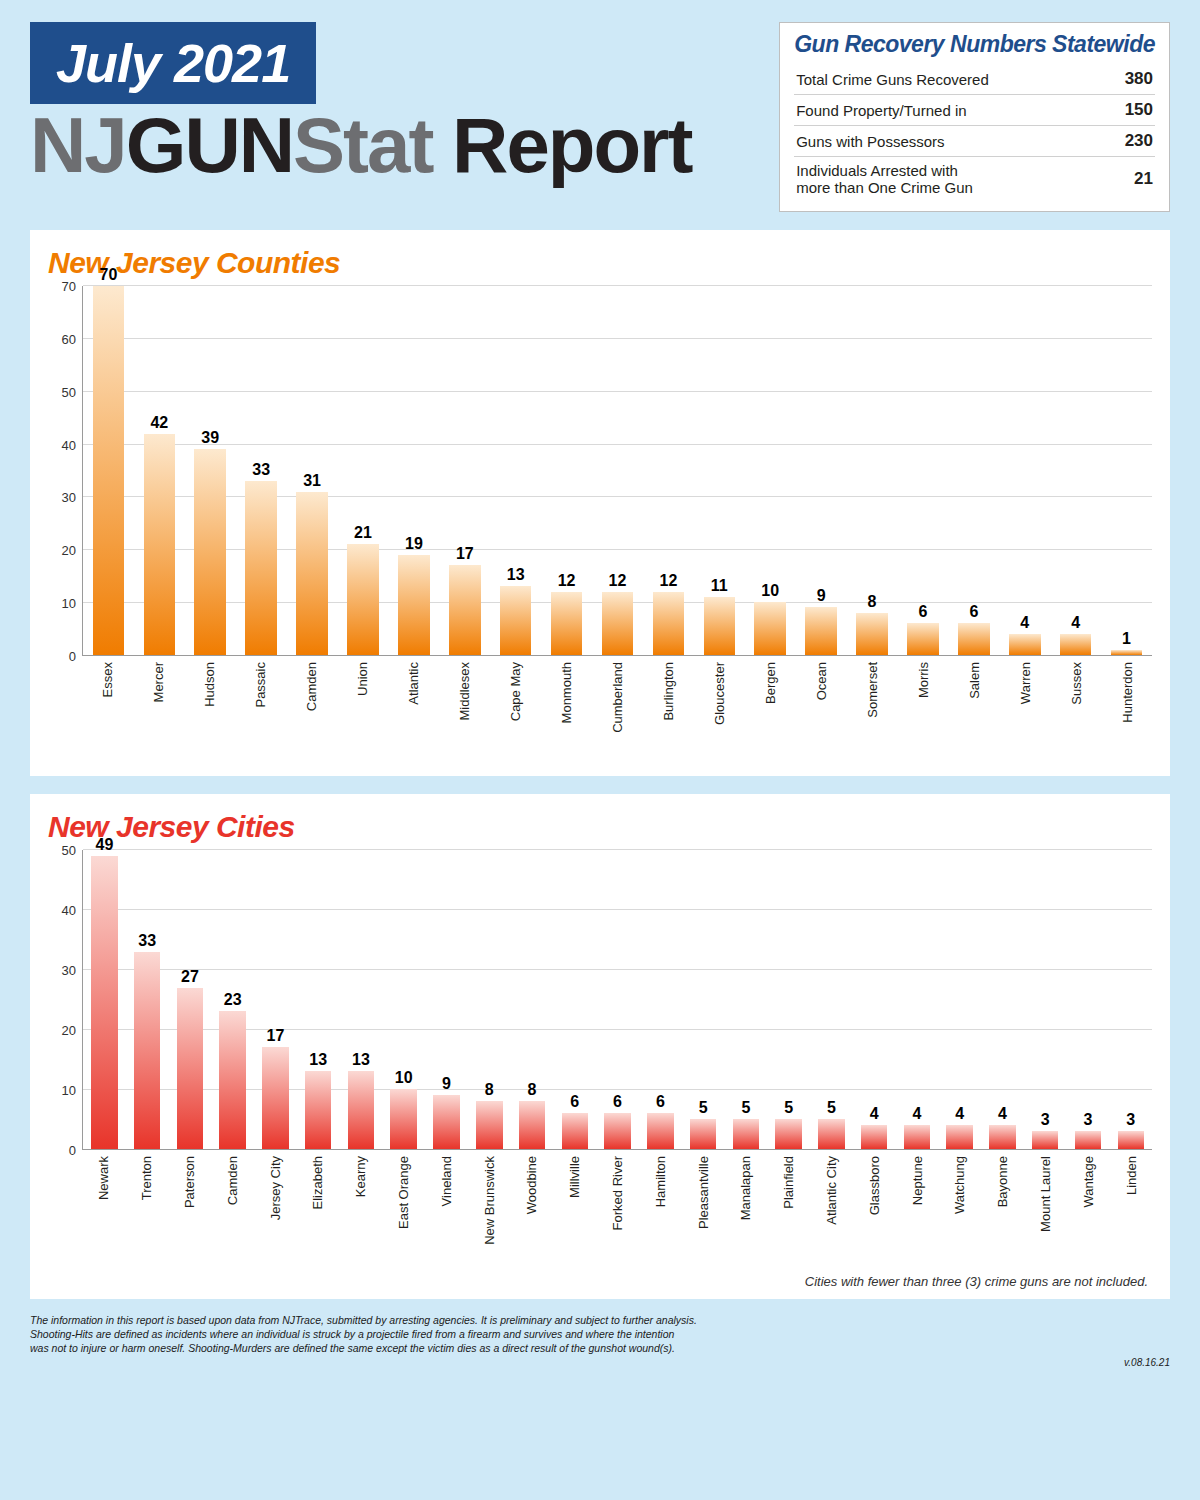July 2021
NJ GUN Stat Report
Gun Recovery Numbers Statewide
| Total Crime Guns Recovered | 380 |
| Found Property/Turned in | 150 |
| Guns with Possessors | 230 |
| Individuals Arrested with more than One Crime Gun | 21 |
New Jersey Counties
70 60 50 40 30 20 10 0
70
42
39
33
31
21
19
17
13
12
12
12
11
10
9
8
6
6
4
4
1
Essex
Mercer
Hudson
Passaic
Camden
Union
Atlantic
Middlesex
Cape May
Monmouth
Cumberland
Burlington
Gloucester
Bergen
Ocean
Somerset
Morris
Salem
Warren
Sussex
Hunterdon
New Jersey Cities
50 40 30 20 10 0
49
33
27
23
17
13
13
10
9
8
8
6
6
6
5
5
5
5
4
4
4
4
3
3
3
Newark
Trenton
Paterson
Camden
Jersey City
Elizabeth
Kearny
East Orange
Vineland
New Brunswick
Woodbine
Millville
Forked River
Hamilton
Pleasantville
Manalapan
Plainfield
Atlantic City
Glassboro
Neptune
Watchung
Bayonne
Mount Laurel
Wantage
Linden
Cities with fewer than three (3) crime guns are not included.
The information in this report is based upon data from NJTrace, submitted by arresting agencies. It is preliminary and subject to further analysis.
Shooting-Hits are defined as incidents where an individual is struck by a projectile fired from a firearm and survives and where the intention
was not to injure or harm oneself. Shooting-Murders are defined the same except the victim dies as a direct result of the gunshot wound(s). v.08.16.21